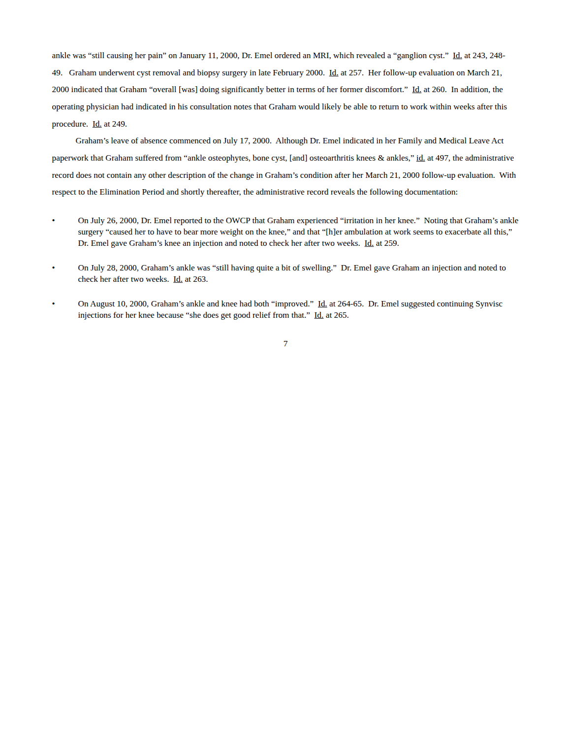ankle was “still causing her pain” on January 11, 2000, Dr. Emel ordered an MRI, which revealed a “ganglion cyst.” Id. at 243, 248-49. Graham underwent cyst removal and biopsy surgery in late February 2000. Id. at 257. Her follow-up evaluation on March 21, 2000 indicated that Graham “overall [was] doing significantly better in terms of her former discomfort.” Id. at 260. In addition, the operating physician had indicated in his consultation notes that Graham would likely be able to return to work within weeks after this procedure. Id. at 249.
Graham’s leave of absence commenced on July 17, 2000. Although Dr. Emel indicated in her Family and Medical Leave Act paperwork that Graham suffered from “ankle osteophytes, bone cyst, [and] osteoarthritis knees & ankles,” id. at 497, the administrative record does not contain any other description of the change in Graham’s condition after her March 21, 2000 follow-up evaluation. With respect to the Elimination Period and shortly thereafter, the administrative record reveals the following documentation:
•
On July 26, 2000, Dr. Emel reported to the OWCP that Graham experienced “irritation in her knee.” Noting that Graham’s ankle surgery “caused her to have to bear more weight on the knee,” and that “[h]er ambulation at work seems to exacerbate all this,” Dr. Emel gave Graham’s knee an injection and noted to check her after two weeks. Id. at 259.
•
On July 28, 2000, Graham’s ankle was “still having quite a bit of swelling.” Dr. Emel gave Graham an injection and noted to check her after two weeks. Id. at 263.
•
On August 10, 2000, Graham’s ankle and knee had both “improved.” Id. at 264-65. Dr. Emel suggested continuing Synvisc injections for her knee because “she does get good relief from that.” Id. at 265.
7